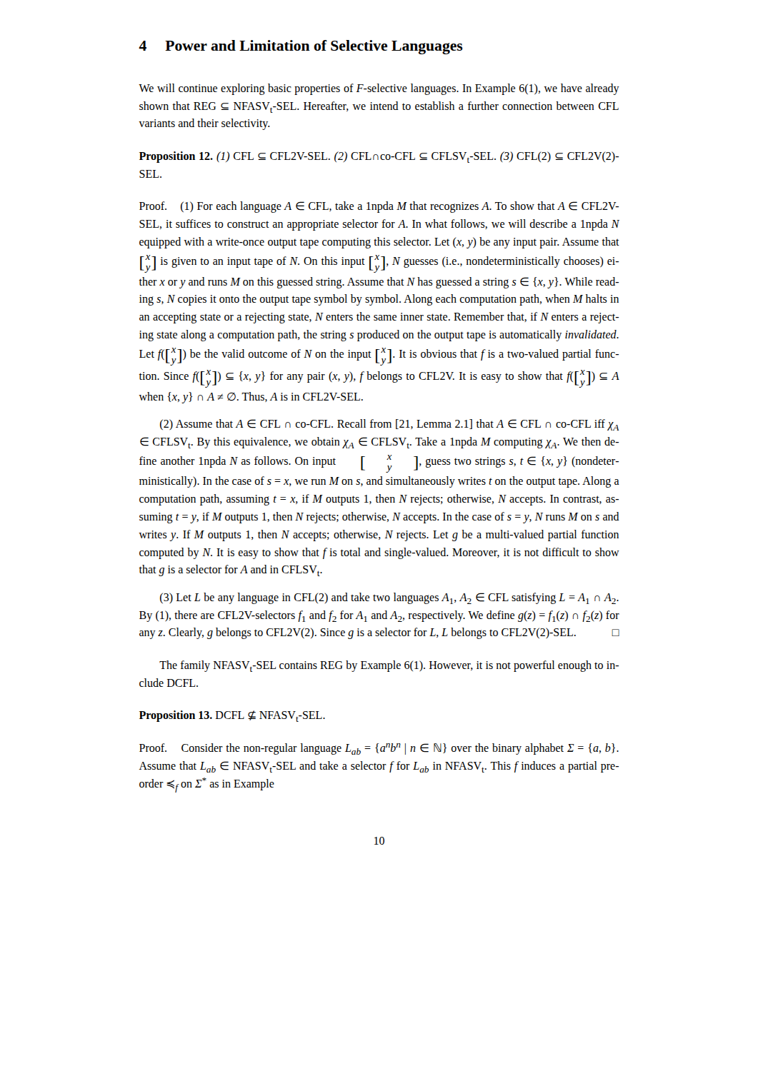4 Power and Limitation of Selective Languages
We will continue exploring basic properties of F-selective languages. In Example 6(1), we have already shown that REG ⊆ NFASVt-SEL. Hereafter, we intend to establish a further connection between CFL variants and their selectivity.
Proposition 12. (1) CFL ⊆ CFL2V-SEL. (2) CFL∩co-CFL ⊆ CFLSVt-SEL. (3) CFL(2) ⊆ CFL2V(2)-SEL.
Proof. (1) For each language A ∈ CFL, take a 1npda M that recognizes A. To show that A ∈ CFL2V-SEL, it suffices to construct an appropriate selector for A. In what follows, we will describe a 1npda N equipped with a write-once output tape computing this selector. Let (x, y) be any input pair. Assume that [xy] is given to an input tape of N. On this input [xy], N guesses (i.e., nondeterministically chooses) either x or y and runs M on this guessed string. Assume that N has guessed a string s ∈ {x, y}. While reading s, N copies it onto the output tape symbol by symbol. Along each computation path, when M halts in an accepting state or a rejecting state, N enters the same inner state. Remember that, if N enters a rejecting state along a computation path, the string s produced on the output tape is automatically invalidated. Let f([xy]) be the valid outcome of N on the input [xy]. It is obvious that f is a two-valued partial function. Since f([xy]) ⊆ {x, y} for any pair (x, y), f belongs to CFL2V. It is easy to show that f([xy]) ⊆ A when {x, y} ∩ A ≠ ∅. Thus, A is in CFL2V-SEL.
(2) Assume that A ∈ CFL ∩ co-CFL. Recall from [21, Lemma 2.1] that A ∈ CFL ∩ co-CFL iff χA ∈ CFLSVt. By this equivalence, we obtain χA ∈ CFLSVt. Take a 1npda M computing χA. We then define another 1npda N as follows. On input [xy], guess two strings s, t ∈ {x, y} (nondeterministically). In the case of s = x, we run M on s, and simultaneously writes t on the output tape. Along a computation path, assuming t = x, if M outputs 1, then N rejects; otherwise, N accepts. In contrast, assuming t = y, if M outputs 1, then N rejects; otherwise, N accepts. In the case of s = y, N runs M on s and writes y. If M outputs 1, then N accepts; otherwise, N rejects. Let g be a multi-valued partial function computed by N. It is easy to show that f is total and single-valued. Moreover, it is not difficult to show that g is a selector for A and in CFLSVt.
(3) Let L be any language in CFL(2) and take two languages A1, A2 ∈ CFL satisfying L = A1 ∩ A2. By (1), there are CFL2V-selectors f1 and f2 for A1 and A2, respectively. We define g(z) = f1(z) ∩ f2(z) for any z. Clearly, g belongs to CFL2V(2). Since g is a selector for L, L belongs to CFL2V(2)-SEL.□
The family NFASVt-SEL contains REG by Example 6(1). However, it is not powerful enough to include DCFL.
Proposition 13. DCFL ⊈ NFASVt-SEL.
Proof. Consider the non-regular language Lab = {anbn | n ∈ ℕ} over the binary alphabet Σ = {a, b}. Assume that Lab ∈ NFASVt-SEL and take a selector f for Lab in NFASVt. This f induces a partial pre-order ≼f on Σ* as in Example
10